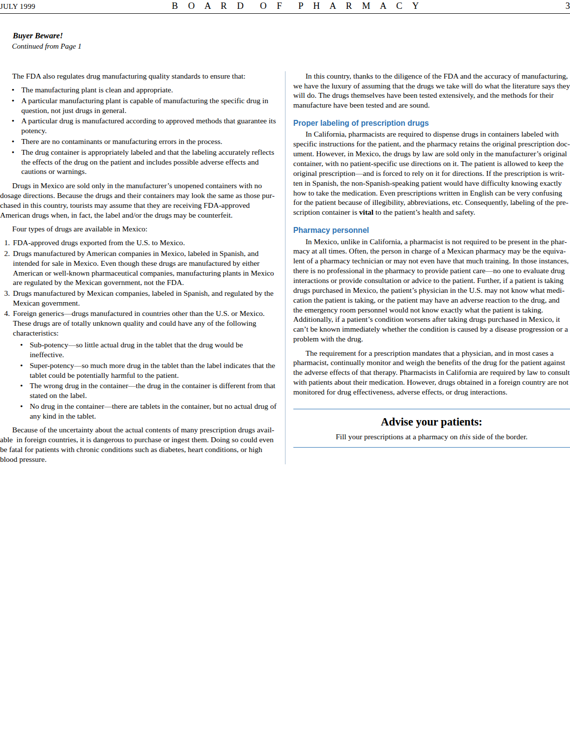JULY 1999 B O A R D O F P H A R M A C Y 3
Buyer Beware!
Continued from Page 1
The FDA also regulates drug manufacturing quality standards to ensure that:
The manufacturing plant is clean and appropriate.
A particular manufacturing plant is capable of manufacturing the specific drug in question, not just drugs in general.
A particular drug is manufactured according to approved methods that guarantee its potency.
There are no contaminants or manufacturing errors in the process.
The drug container is appropriately labeled and that the labeling accurately reflects the effects of the drug on the patient and includes possible adverse effects and cautions or warnings.
Drugs in Mexico are sold only in the manufacturer’s unopened containers with no dosage directions. Because the drugs and their containers may look the same as those purchased in this country, tourists may assume that they are receiving FDA-approved American drugs when, in fact, the label and/or the drugs may be counterfeit.
Four types of drugs are available in Mexico:
FDA-approved drugs exported from the U.S. to Mexico.
Drugs manufactured by American companies in Mexico, labeled in Spanish, and intended for sale in Mexico. Even though these drugs are manufactured by either American or well-known pharmaceutical companies, manufacturing plants in Mexico are regulated by the Mexican government, not the FDA.
Drugs manufactured by Mexican companies, labeled in Spanish, and regulated by the Mexican government.
Foreign generics—drugs manufactured in countries other than the U.S. or Mexico. These drugs are of totally unknown quality and could have any of the following characteristics:
Sub-potency—so little actual drug in the tablet that the drug would be ineffective.
Super-potency—so much more drug in the tablet than the label indicates that the tablet could be potentially harmful to the patient.
The wrong drug in the container—the drug in the container is different from that stated on the label.
No drug in the container—there are tablets in the container, but no actual drug of any kind in the tablet.
Because of the uncertainty about the actual contents of many prescription drugs available in foreign countries, it is dangerous to purchase or ingest them. Doing so could even be fatal for patients with chronic conditions such as diabetes, heart conditions, or high blood pressure.
In this country, thanks to the diligence of the FDA and the accuracy of manufacturing, we have the luxury of assuming that the drugs we take will do what the literature says they will do. The drugs themselves have been tested extensively, and the methods for their manufacture have been tested and are sound.
Proper labeling of prescription drugs
In California, pharmacists are required to dispense drugs in containers labeled with specific instructions for the patient, and the pharmacy retains the original prescription document. However, in Mexico, the drugs by law are sold only in the manufacturer’s original container, with no patient-specific use directions on it. The patient is allowed to keep the original prescription—and is forced to rely on it for directions. If the prescription is written in Spanish, the non-Spanish-speaking patient would have difficulty knowing exactly how to take the medication. Even prescriptions written in English can be very confusing for the patient because of illegibility, abbreviations, etc. Consequently, labeling of the prescription container is vital to the patient’s health and safety.
Pharmacy personnel
In Mexico, unlike in California, a pharmacist is not required to be present in the pharmacy at all times. Often, the person in charge of a Mexican pharmacy may be the equivalent of a pharmacy technician or may not even have that much training. In those instances, there is no professional in the pharmacy to provide patient care—no one to evaluate drug interactions or provide consultation or advice to the patient. Further, if a patient is taking drugs purchased in Mexico, the patient’s physician in the U.S. may not know what medication the patient is taking, or the patient may have an adverse reaction to the drug, and the emergency room personnel would not know exactly what the patient is taking. Additionally, if a patient’s condition worsens after taking drugs purchased in Mexico, it can’t be known immediately whether the condition is caused by a disease progression or a problem with the drug.
The requirement for a prescription mandates that a physician, and in most cases a pharmacist, continually monitor and weigh the benefits of the drug for the patient against the adverse effects of that therapy. Pharmacists in California are required by law to consult with patients about their medication. However, drugs obtained in a foreign country are not monitored for drug effectiveness, adverse effects, or drug interactions.
Advise your patients:
Fill your prescriptions at a pharmacy on this side of the border.